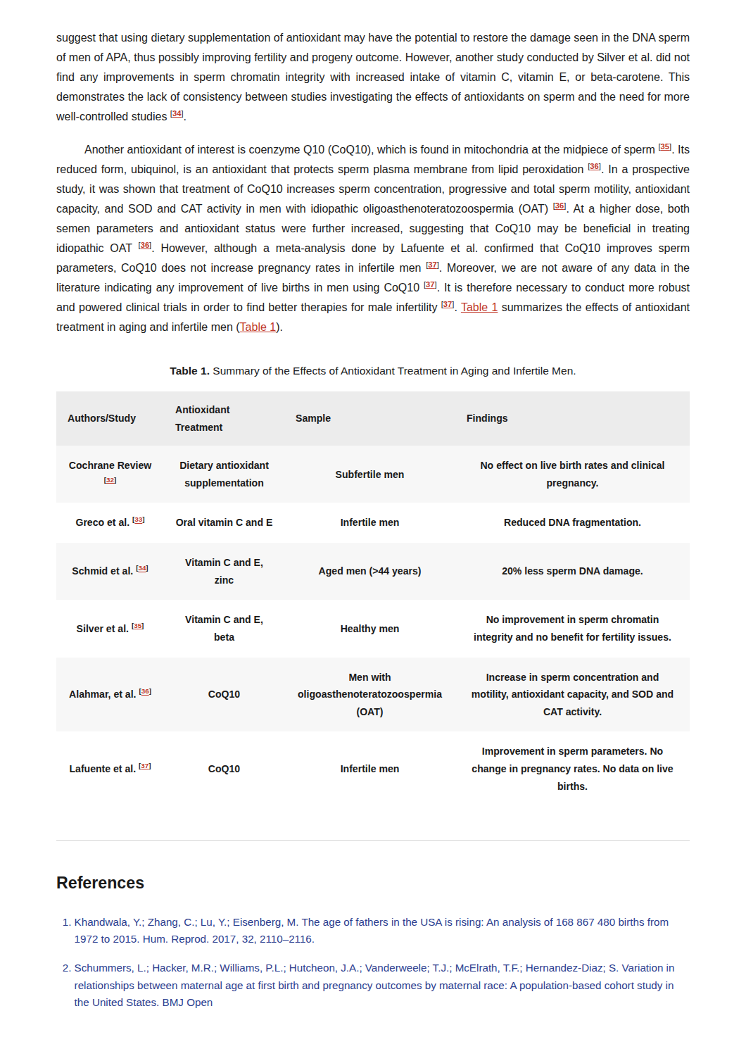suggest that using dietary supplementation of antioxidant may have the potential to restore the damage seen in the DNA sperm of men of APA, thus possibly improving fertility and progeny outcome. However, another study conducted by Silver et al. did not find any improvements in sperm chromatin integrity with increased intake of vitamin C, vitamin E, or beta-carotene. This demonstrates the lack of consistency between studies investigating the effects of antioxidants on sperm and the need for more well-controlled studies [34].
Another antioxidant of interest is coenzyme Q10 (CoQ10), which is found in mitochondria at the midpiece of sperm [35]. Its reduced form, ubiquinol, is an antioxidant that protects sperm plasma membrane from lipid peroxidation [36]. In a prospective study, it was shown that treatment of CoQ10 increases sperm concentration, progressive and total sperm motility, antioxidant capacity, and SOD and CAT activity in men with idiopathic oligoasthenoteratozoospermia (OAT) [36]. At a higher dose, both semen parameters and antioxidant status were further increased, suggesting that CoQ10 may be beneficial in treating idiopathic OAT [36]. However, although a meta-analysis done by Lafuente et al. confirmed that CoQ10 improves sperm parameters, CoQ10 does not increase pregnancy rates in infertile men [37]. Moreover, we are not aware of any data in the literature indicating any improvement of live births in men using CoQ10 [37]. It is therefore necessary to conduct more robust and powered clinical trials in order to find better therapies for male infertility [37]. Table 1 summarizes the effects of antioxidant treatment in aging and infertile men (Table 1).
Table 1. Summary of the Effects of Antioxidant Treatment in Aging and Infertile Men.
| Authors/Study | Antioxidant Treatment | Sample | Findings |
| --- | --- | --- | --- |
| Cochrane Review [ 32 ] | Dietary antioxidant supplementation | Subfertile men | No effect on live birth rates and clinical pregnancy. |
| Greco et al. [ 33 ] | Oral vitamin C and E | Infertile men | Reduced DNA fragmentation. |
| Schmid et al. [ 34 ] | Vitamin C and E, zinc | Aged men (>44 years) | 20% less sperm DNA damage. |
| Silver et al. [ 35 ] | Vitamin C and E, beta | Healthy men | No improvement in sperm chromatin integrity and no benefit for fertility issues. |
| Alahmar, et al. [ 36 ] | CoQ10 | Men with oligoasthenoteratozoospermia (OAT) | Increase in sperm concentration and motility, antioxidant capacity, and SOD and CAT activity. |
| Lafuente et al. [ 37 ] | CoQ10 | Infertile men | Improvement in sperm parameters. No change in pregnancy rates. No data on live births. |
References
Khandwala, Y.; Zhang, C.; Lu, Y.; Eisenberg, M. The age of fathers in the USA is rising: An analysis of 168 867 480 births from 1972 to 2015. Hum. Reprod. 2017, 32, 2110–2116.
Schummers, L.; Hacker, M.R.; Williams, P.L.; Hutcheon, J.A.; Vanderweele; T.J.; McElrath, T.F.; Hernandez-Diaz; S. Variation in relationships between maternal age at first birth and pregnancy outcomes by maternal race: A population-based cohort study in the United States. BMJ Open